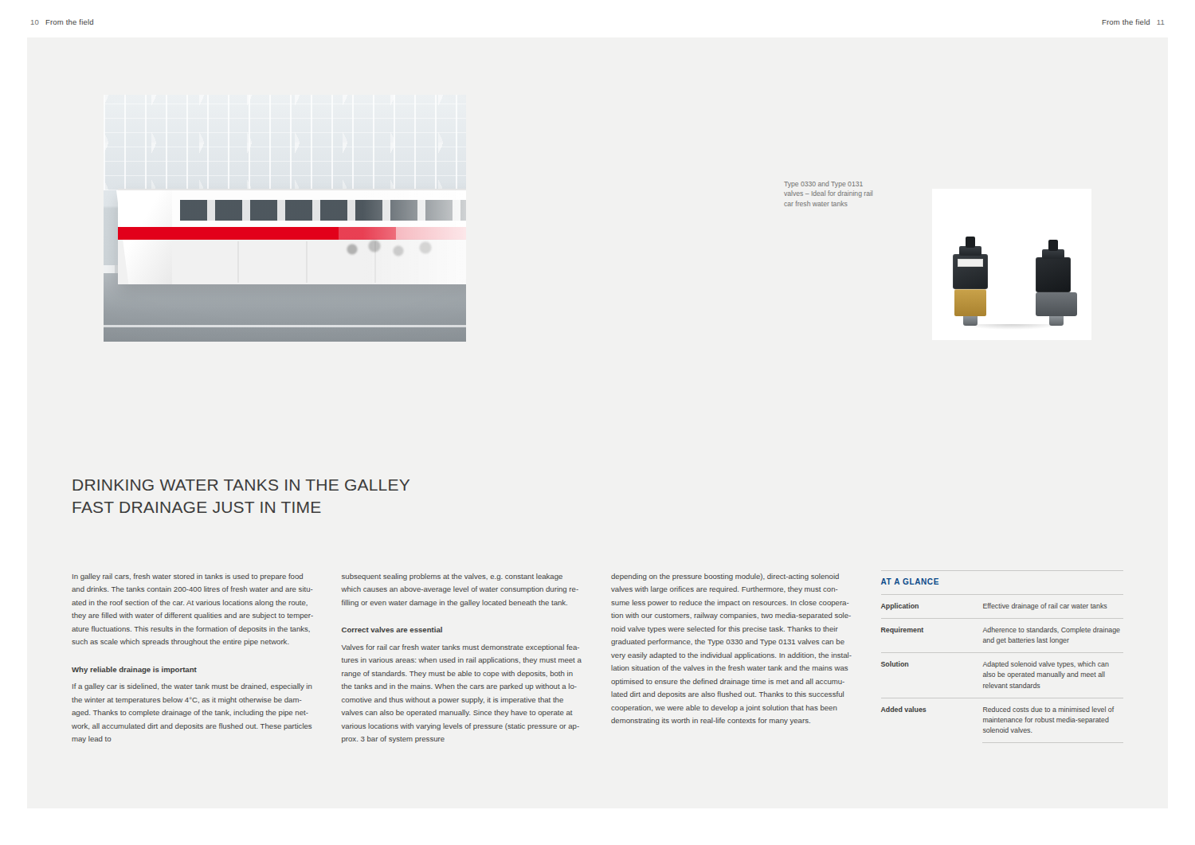10 From the field
From the field 11
Type 0330 and Type 0131
valves – Ideal for draining rail
car fresh water tanks
Drinking water tanks in the galley
Fast drainage just in time
In galley rail cars, fresh water stored in tanks is used to prepare food and drinks. The tanks contain 200-400 litres of fresh water and are situated in the roof section of the car. At various locations along the route, they are filled with water of different qualities and are subject to temperature fluctuations. This results in the formation of deposits in the tanks, such as scale which spreads throughout the entire pipe network.
Why reliable drainage is important
If a galley car is sidelined, the water tank must be drained, especially in the winter at temperatures below 4°C, as it might otherwise be damaged. Thanks to complete drainage of the tank, including the pipe network, all accumulated dirt and deposits are flushed out. These particles may lead to
subsequent sealing problems at the valves, e.g. constant leakage which causes an above-average level of water consumption during refilling or even water damage in the galley located beneath the tank.
Correct valves are essential
Valves for rail car fresh water tanks must demonstrate exceptional features in various areas: when used in rail applications, they must meet a range of standards. They must be able to cope with deposits, both in the tanks and in the mains. When the cars are parked up without a locomotive and thus without a power supply, it is imperative that the valves can also be operated manually. Since they have to operate at various locations with varying levels of pressure (static pressure or approx. 3 bar of system pressure
depending on the pressure boosting module), direct-acting solenoid valves with large orifices are required. Furthermore, they must consume less power to reduce the impact on resources. In close cooperation with our customers, railway companies, two media-separated solenoid valve types were selected for this precise task. Thanks to their graduated performance, the Type 0330 and Type 0131 valves can be very easily adapted to the individual applications. In addition, the installation situation of the valves in the fresh water tank and the mains was optimised to ensure the defined drainage time is met and all accumulated dirt and deposits are also flushed out. Thanks to this successful cooperation, we were able to develop a joint solution that has been demonstrating its worth in real-life contexts for many years.
At a glance
| Application | Effective drainage of rail car water tanks |
| Requirement | Adherence to standards, Complete drainage and get batteries last longer |
| Solution | Adapted solenoid valve types, which can also be operated manually and meet all relevant standards |
| Added values | Reduced costs due to a minimised level of maintenance for robust media-separated solenoid valves. |